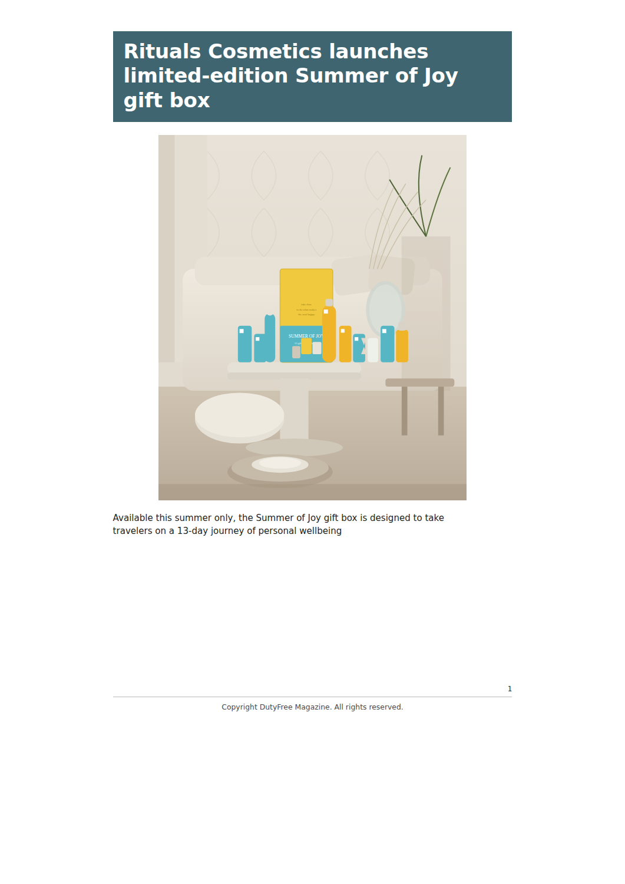Rituals Cosmetics launches limited-edition Summer of Joy gift box
Available this summer only, the Summer of Joy gift box is designed to take travelers on a 13-day journey of personal wellbeing
1
Copyright DutyFree Magazine. All rights reserved.